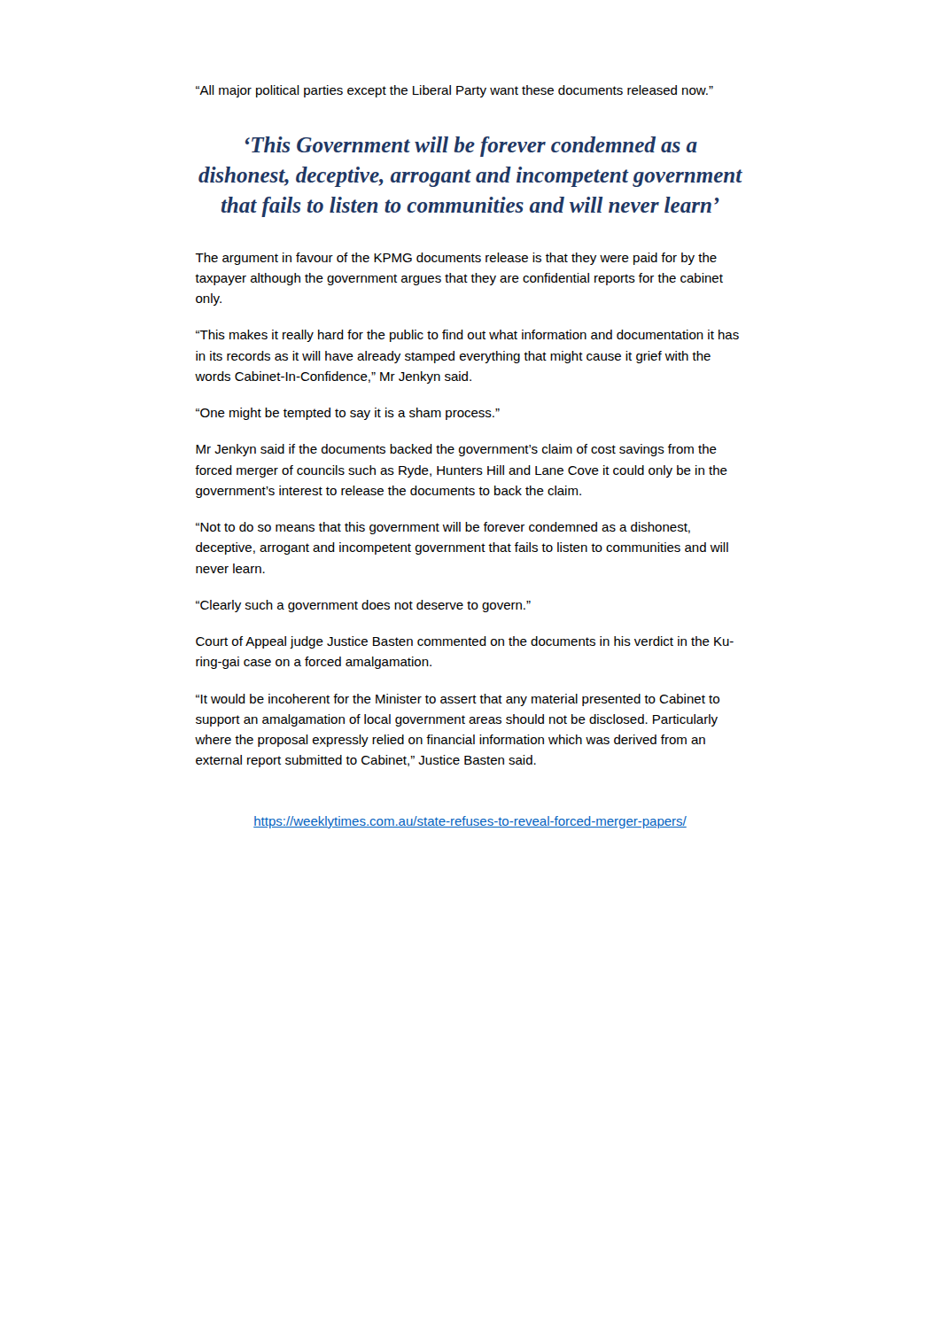“All major political parties except the Liberal Party want these documents released now.”
‘This Government will be forever condemned as a dishonest, deceptive, arrogant and incompetent government that fails to listen to communities and will never learn’
The argument in favour of the KPMG documents release is that they were paid for by the taxpayer although the government argues that they are confidential reports for the cabinet only.
“This makes it really hard for the public to find out what information and documentation it has in its records as it will have already stamped everything that might cause it grief with the words Cabinet-In-Confidence,” Mr Jenkyn said.
“One might be tempted to say it is a sham process.”
Mr Jenkyn said if the documents backed the government’s claim of cost savings from the forced merger of councils such as Ryde, Hunters Hill and Lane Cove it could only be in the government’s interest to release the documents to back the claim.
“Not to do so means that this government will be forever condemned as a dishonest, deceptive, arrogant and incompetent government that fails to listen to communities and will never learn.
“Clearly such a government does not deserve to govern.”
Court of Appeal judge Justice Basten commented on the documents in his verdict in the Ku-ring-gai case on a forced amalgamation.
“It would be incoherent for the Minister to assert that any material presented to Cabinet to support an amalgamation of local government areas should not be disclosed. Particularly where the proposal expressly relied on financial information which was derived from an external report submitted to Cabinet,” Justice Basten said.
https://weeklytimes.com.au/state-refuses-to-reveal-forced-merger-papers/